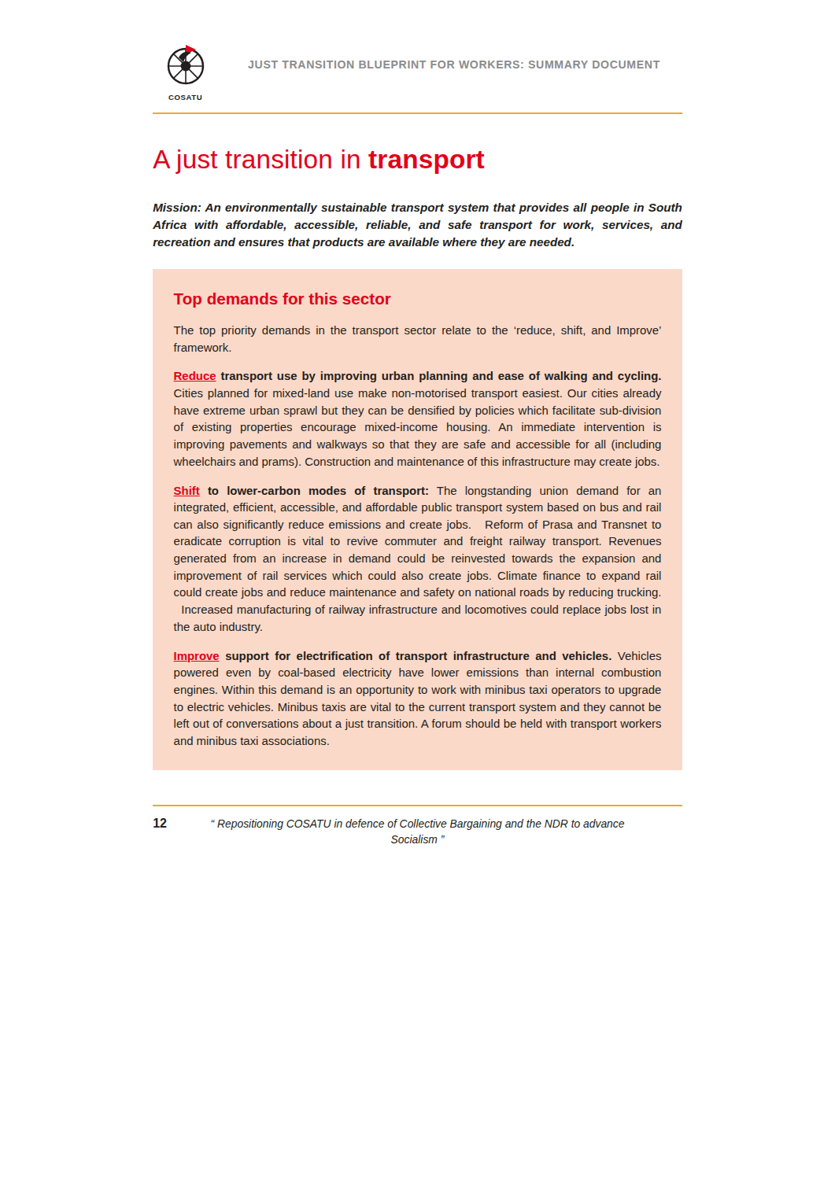COSATU
Just Transition Blueprint for Workers: Summary Document
A just transition in transport
Mission: An environmentally sustainable transport system that provides all people in South Africa with affordable, accessible, reliable, and safe transport for work, services, and recreation and ensures that products are available where they are needed.
Top demands for this sector
The top priority demands in the transport sector relate to the ‘reduce, shift, and Improve’ framework.
Reduce transport use by improving urban planning and ease of walking and cycling. Cities planned for mixed-land use make non-motorised transport easiest. Our cities already have extreme urban sprawl but they can be densified by policies which facilitate sub-division of existing properties encourage mixed-income housing. An immediate intervention is improving pavements and walkways so that they are safe and accessible for all (including wheelchairs and prams). Construction and maintenance of this infrastructure may create jobs.
Shift to lower-carbon modes of transport: The longstanding union demand for an integrated, efficient, accessible, and affordable public transport system based on bus and rail can also significantly reduce emissions and create jobs. Reform of Prasa and Transnet to eradicate corruption is vital to revive commuter and freight railway transport. Revenues generated from an increase in demand could be reinvested towards the expansion and improvement of rail services which could also create jobs. Climate finance to expand rail could create jobs and reduce maintenance and safety on national roads by reducing trucking. Increased manufacturing of railway infrastructure and locomotives could replace jobs lost in the auto industry.
Improve support for electrification of transport infrastructure and vehicles. Vehicles powered even by coal-based electricity have lower emissions than internal combustion engines. Within this demand is an opportunity to work with minibus taxi operators to upgrade to electric vehicles. Minibus taxis are vital to the current transport system and they cannot be left out of conversations about a just transition. A forum should be held with transport workers and minibus taxi associations.
12
“ Repositioning COSATU in defence of Collective Bargaining and the NDR to advance Socialism ”